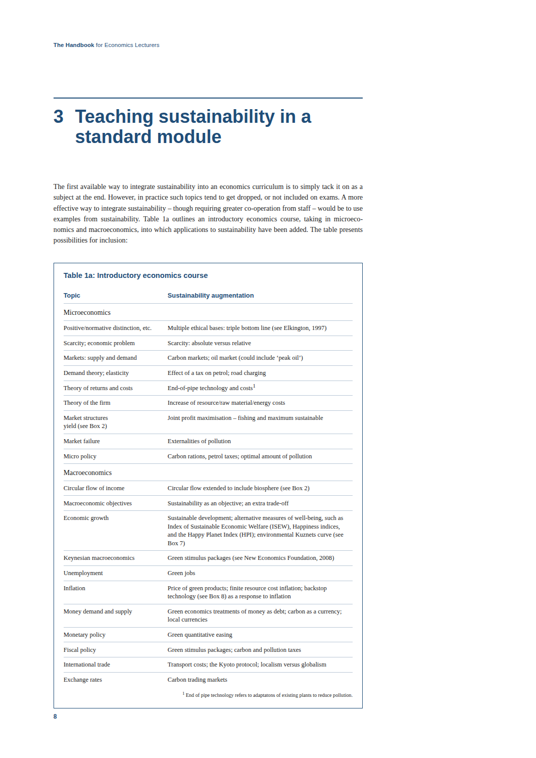The Handbook for Economics Lecturers
3 Teaching sustainability in a
standard module
The first available way to integrate sustainability into an economics curriculum is to simply tack it on as a subject at the end. However, in practice such topics tend to get dropped, or not included on exams. A more effective way to integrate sustainability – though requiring greater co-operation from staff – would be to use examples from sustainability. Table 1a outlines an introductory economics course, taking in microeconomics and macroeconomics, into which applications to sustainability have been added. The table presents possibilities for inclusion:
Table 1a: Introductory economics course
| Topic | Sustainability augmentation |
| --- | --- |
| Microeconomics |
| Positive/normative distinction, etc. | Multiple ethical bases: triple bottom line (see Elkington, 1997) |
| Scarcity; economic problem | Scarcity: absolute versus relative |
| Markets: supply and demand | Carbon markets; oil market (could include ‘peak oil’) |
| Demand theory; elasticity | Effect of a tax on petrol; road charging |
| Theory of returns and costs | End-of-pipe technology and costs 1 |
| Theory of the firm | Increase of resource/raw material/energy costs |
| Market structures yield (see Box 2) | Joint profit maximisation – fishing and maximum sustainable |
| Market failure | Externalities of pollution |
| Micro policy | Carbon rations, petrol taxes; optimal amount of pollution |
| Macroeconomics |
| Circular flow of income | Circular flow extended to include biosphere (see Box 2) |
| Macroeconomic objectives | Sustainability as an objective; an extra trade-off |
| Economic growth | Sustainable development; alternative measures of well-being, such as Index of Sustainable Economic Welfare (ISEW), Happiness indices, and the Happy Planet Index (HPI); environmental Kuznets curve (see Box 7) |
| Keynesian macroeconomics | Green stimulus packages (see New Economics Foundation, 2008) |
| Unemployment | Green jobs |
| Inflation | Price of green products; finite resource cost inflation; backstop technology (see Box 8) as a response to inflation |
| Money demand and supply | Green economics treatments of money as debt; carbon as a currency; local currencies |
| Monetary policy | Green quantitative easing |
| Fiscal policy | Green stimulus packages; carbon and pollution taxes |
| International trade | Transport costs; the Kyoto protocol; localism versus globalism |
| Exchange rates | Carbon trading markets |
1 End of pipe technology refers to adaptatons of existing plants to reduce pollution.
8